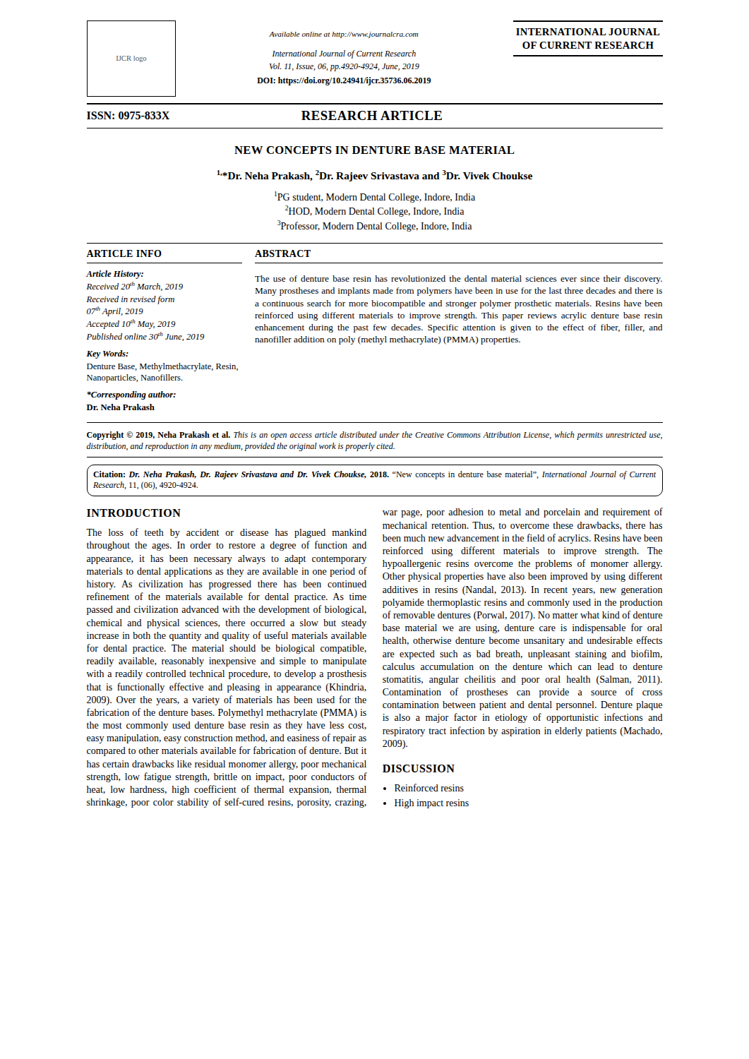IJCR logo
Available online at http://www.journalcra.com
International Journal of Current Research
Vol. 11, Issue, 06, pp.4920-4924, June, 2019
DOI: https://doi.org/10.24941/ijcr.35736.06.2019
INTERNATIONAL JOURNAL
OF CURRENT RESEARCH
ISSN: 0975-833X
RESEARCH ARTICLE
NEW CONCEPTS IN DENTURE BASE MATERIAL
1,*Dr. Neha Prakash, 2Dr. Rajeev Srivastava and 3Dr. Vivek Choukse
1PG student, Modern Dental College, Indore, India
2HOD, Modern Dental College, Indore, India
3Professor, Modern Dental College, Indore, India
ARTICLE INFO
Article History:
Received 20th March, 2019
Received in revised form
07th April, 2019
Accepted 10th May, 2019
Published online 30th June, 2019
Key Words:
Denture Base, Methylmethacrylate, Resin, Nanoparticles, Nanofillers.
*Corresponding author:
Dr. Neha Prakash
ABSTRACT
The use of denture base resin has revolutionized the dental material sciences ever since their discovery. Many prostheses and implants made from polymers have been in use for the last three decades and there is a continuous search for more biocompatible and stronger polymer prosthetic materials. Resins have been reinforced using different materials to improve strength. This paper reviews acrylic denture base resin enhancement during the past few decades. Specific attention is given to the effect of fiber, filler, and nanofiller addition on poly (methyl methacrylate) (PMMA) properties.
Copyright © 2019, Neha Prakash et al. This is an open access article distributed under the Creative Commons Attribution License, which permits unrestricted use, distribution, and reproduction in any medium, provided the original work is properly cited.
Citation: Dr. Neha Prakash, Dr. Rajeev Srivastava and Dr. Vivek Choukse, 2018. “New concepts in denture base material”, International Journal of Current Research, 11, (06), 4920-4924.
INTRODUCTION
The loss of teeth by accident or disease has plagued mankind throughout the ages. In order to restore a degree of function and appearance, it has been necessary always to adapt contemporary materials to dental applications as they are available in one period of history. As civilization has progressed there has been continued refinement of the materials available for dental practice. As time passed and civilization advanced with the development of biological, chemical and physical sciences, there occurred a slow but steady increase in both the quantity and quality of useful materials available for dental practice. The material should be biological compatible, readily available, reasonably inexpensive and simple to manipulate with a readily controlled technical procedure, to develop a prosthesis that is functionally effective and pleasing in appearance (Khindria, 2009). Over the years, a variety of materials has been used for the fabrication of the denture bases. Polymethyl methacrylate (PMMA) is the most commonly used denture base resin as they have less cost, easy manipulation, easy construction method, and easiness of repair as compared to other materials available for fabrication of denture. But it has certain drawbacks like residual monomer allergy, poor mechanical strength, low fatigue strength, brittle on impact, poor conductors of heat, low hardness, high coefficient of thermal expansion, thermal shrinkage, poor color stability of self-cured resins, porosity, crazing, war page, poor adhesion to metal and porcelain and requirement of mechanical retention. Thus, to overcome these drawbacks, there has been much new advancement in the field of acrylics. Resins have been reinforced using different materials to improve strength. The hypoallergenic resins overcome the problems of monomer allergy. Other physical properties have also been improved by using different additives in resins (Nandal, 2013). In recent years, new generation polyamide thermoplastic resins and commonly used in the production of removable dentures (Porwal, 2017). No matter what kind of denture base material we are using, denture care is indispensable for oral health, otherwise denture become unsanitary and undesirable effects are expected such as bad breath, unpleasant staining and biofilm, calculus accumulation on the denture which can lead to denture stomatitis, angular cheilitis and poor oral health (Salman, 2011). Contamination of prostheses can provide a source of cross contamination between patient and dental personnel. Denture plaque is also a major factor in etiology of opportunistic infections and respiratory tract infection by aspiration in elderly patients (Machado, 2009).
DISCUSSION
Reinforced resins
High impact resins